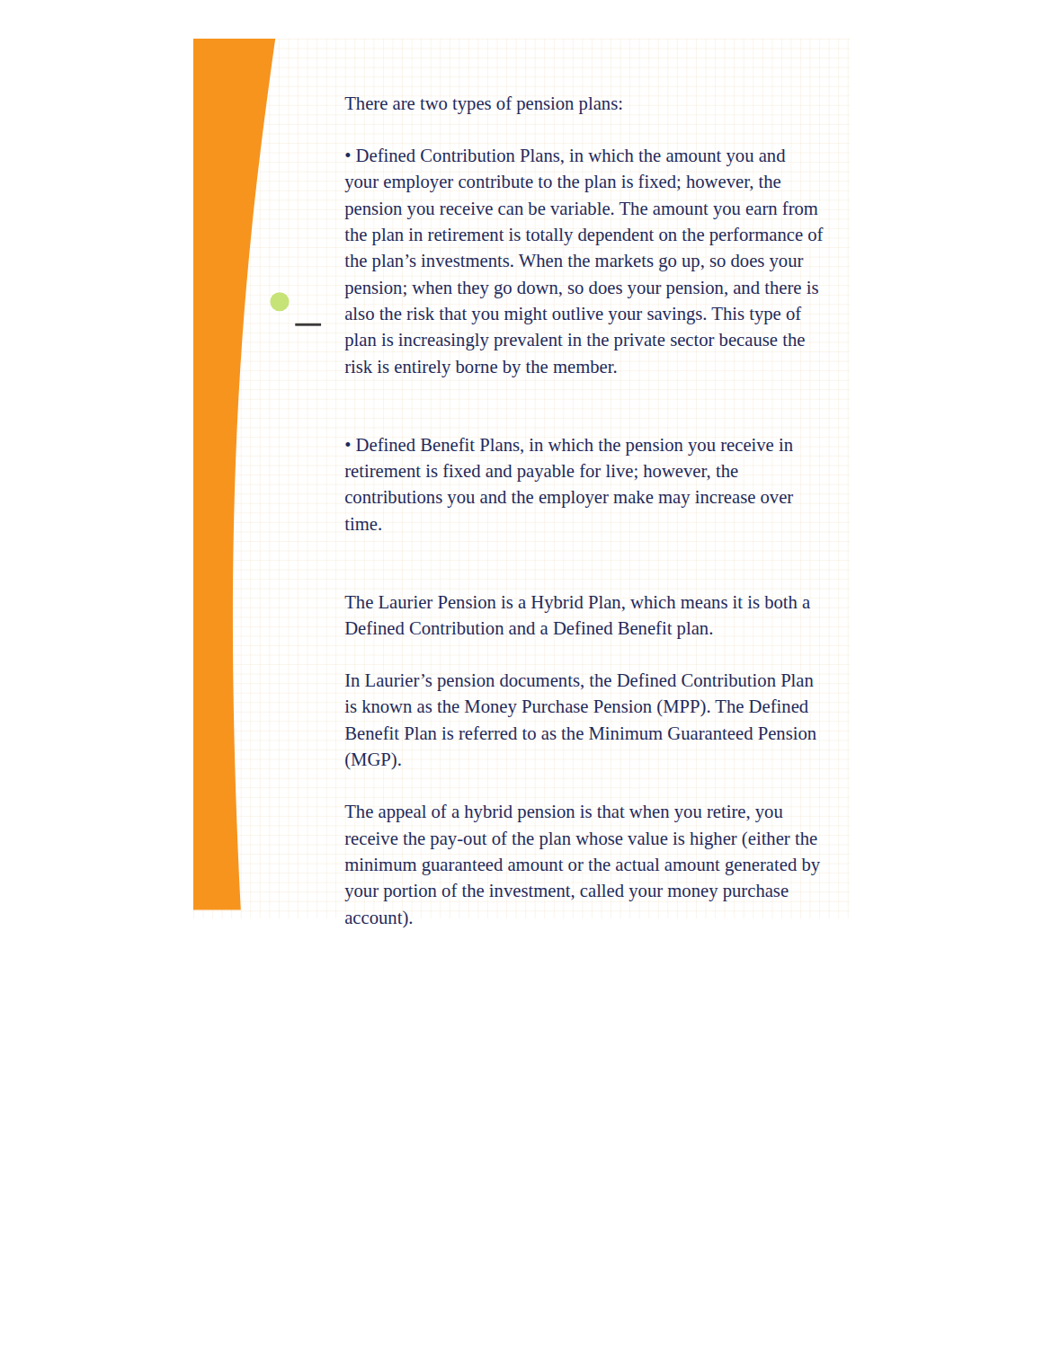There are two types of pension plans:
• Defined Contribution Plans, in which the amount you and your employer contribute to the plan is fixed; however, the pension you receive can be variable. The amount you earn from the plan in retirement is totally dependent on the performance of the plan’s investments. When the markets go up, so does your pension; when they go down, so does your pension, and there is also the risk that you might outlive your savings. This type of plan is increasingly prevalent in the private sector because the risk is entirely borne by the member.
• Defined Benefit Plans, in which the pension you receive in retirement is fixed and payable for live; however, the contributions you and the employer make may increase over time.
The Laurier Pension is a Hybrid Plan, which means it is both a Defined Contribution and a Defined Benefit plan.
In Laurier’s pension documents, the Defined Contribution Plan is known as the Money Purchase Pension (MPP). The Defined Benefit Plan is referred to as the Minimum Guaranteed Pension (MGP).
The appeal of a hybrid pension is that when you retire, you receive the pay-out of the plan whose value is higher (either the minimum guaranteed amount or the actual amount generated by your portion of the investment, called your money purchase account).